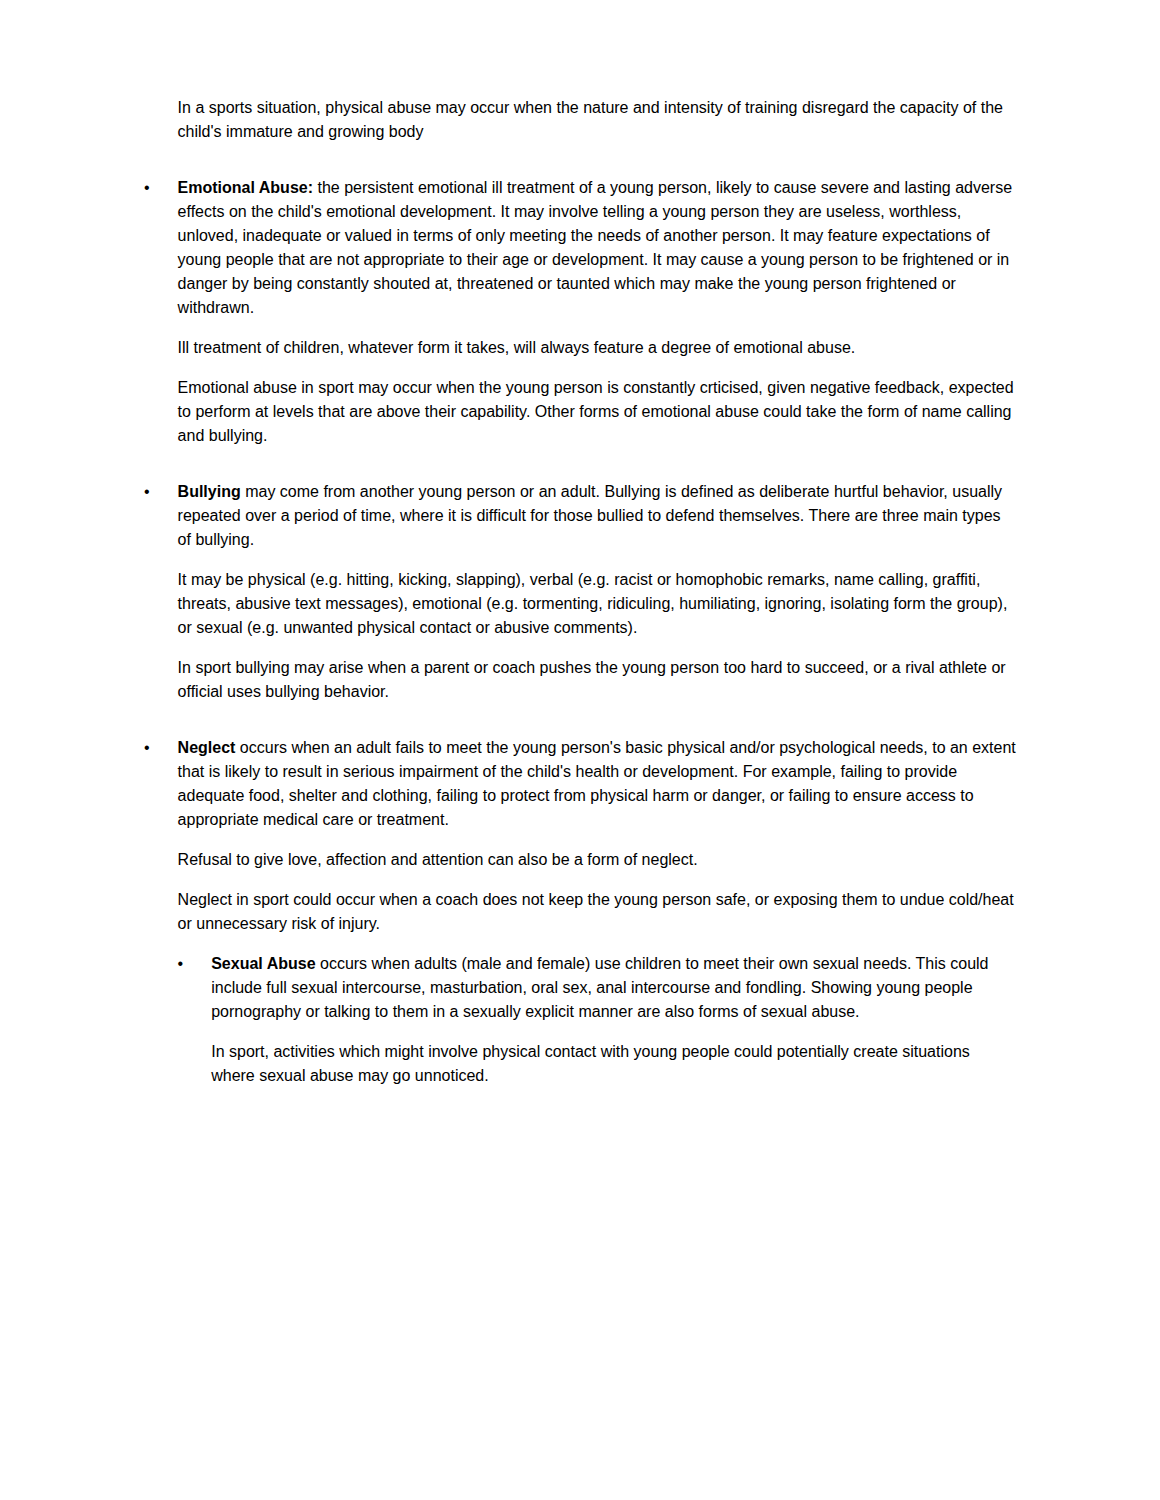In a sports situation, physical abuse may occur when the nature and intensity of training disregard the capacity of the child's immature and growing body
Emotional Abuse: the persistent emotional ill treatment of a young person, likely to cause severe and lasting adverse effects on the child's emotional development. It may involve telling a young person they are useless, worthless, unloved, inadequate or valued in terms of only meeting the needs of another person. It may feature expectations of young people that are not appropriate to their age or development. It may cause a young person to be frightened or in danger by being constantly shouted at, threatened or taunted which may make the young person frightened or withdrawn.
Ill treatment of children, whatever form it takes, will always feature a degree of emotional abuse.
Emotional abuse in sport may occur when the young person is constantly crticised, given negative feedback, expected to perform at levels that are above their capability. Other forms of emotional abuse could take the form of name calling and bullying.
Bullying may come from another young person or an adult. Bullying is defined as deliberate hurtful behavior, usually repeated over a period of time, where it is difficult for those bullied to defend themselves. There are three main types of bullying.
It may be physical (e.g. hitting, kicking, slapping), verbal (e.g. racist or homophobic remarks, name calling, graffiti, threats, abusive text messages), emotional (e.g. tormenting, ridiculing, humiliating, ignoring, isolating form the group), or sexual (e.g. unwanted physical contact or abusive comments).
In sport bullying may arise when a parent or coach pushes the young person too hard to succeed, or a rival athlete or official uses bullying behavior.
Neglect occurs when an adult fails to meet the young person's basic physical and/or psychological needs, to an extent that is likely to result in serious impairment of the child's health or development. For example, failing to provide adequate food, shelter and clothing, failing to protect from physical harm or danger, or failing to ensure access to appropriate medical care or treatment.
Refusal to give love, affection and attention can also be a form of neglect.
Neglect in sport could occur when a coach does not keep the young person safe, or exposing them to undue cold/heat or unnecessary risk of injury.
Sexual Abuse occurs when adults (male and female) use children to meet their own sexual needs. This could include full sexual intercourse, masturbation, oral sex, anal intercourse and fondling. Showing young people pornography or talking to them in a sexually explicit manner are also forms of sexual abuse.
In sport, activities which might involve physical contact with young people could potentially create situations where sexual abuse may go unnoticed.